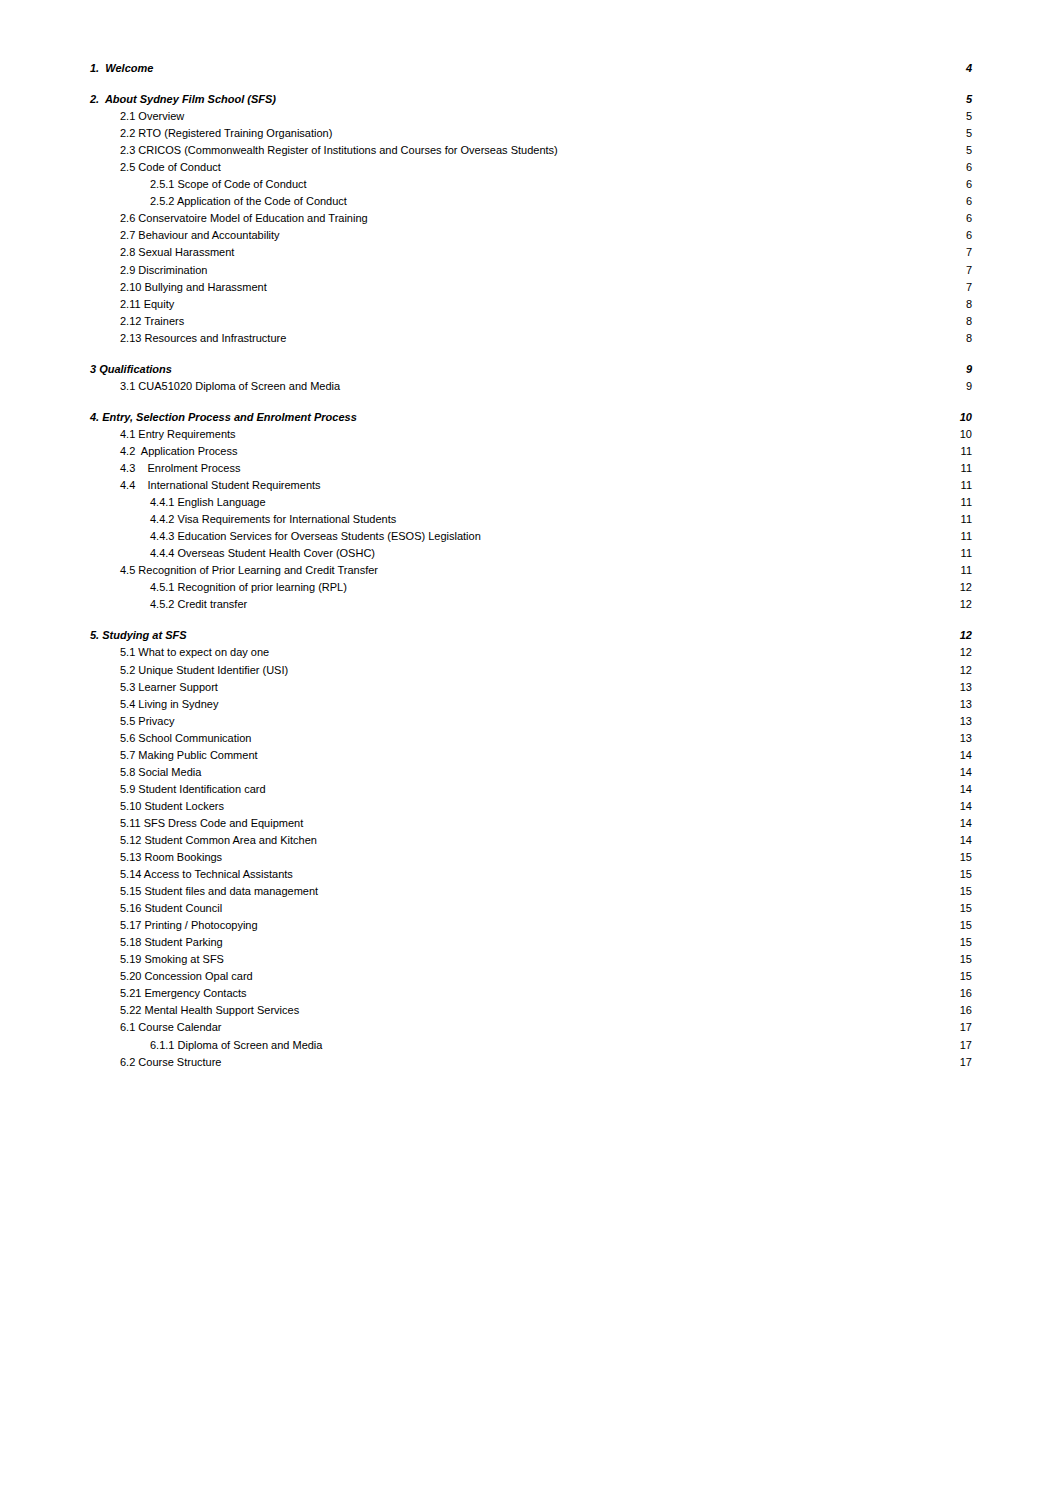| 1. Welcome | 4 |
| 2. About Sydney Film School (SFS) | 5 |
| 2.1 Overview | 5 |
| 2.2 RTO (Registered Training Organisation) | 5 |
| 2.3 CRICOS (Commonwealth Register of Institutions and Courses for Overseas Students) | 5 |
| 2.5 Code of Conduct | 6 |
| 2.5.1 Scope of Code of Conduct | 6 |
| 2.5.2 Application of the Code of Conduct | 6 |
| 2.6 Conservatoire Model of Education and Training | 6 |
| 2.7 Behaviour and Accountability | 6 |
| 2.8 Sexual Harassment | 7 |
| 2.9 Discrimination | 7 |
| 2.10 Bullying and Harassment | 7 |
| 2.11 Equity | 8 |
| 2.12 Trainers | 8 |
| 2.13 Resources and Infrastructure | 8 |
| 3 Qualifications | 9 |
| 3.1 CUA51020 Diploma of Screen and Media | 9 |
| 4. Entry, Selection Process and Enrolment Process | 10 |
| 4.1 Entry Requirements | 10 |
| 4.2 Application Process | 11 |
| 4.3 Enrolment Process | 11 |
| 4.4 International Student Requirements | 11 |
| 4.4.1 English Language | 11 |
| 4.4.2 Visa Requirements for International Students | 11 |
| 4.4.3 Education Services for Overseas Students (ESOS) Legislation | 11 |
| 4.4.4 Overseas Student Health Cover (OSHC) | 11 |
| 4.5 Recognition of Prior Learning and Credit Transfer | 11 |
| 4.5.1 Recognition of prior learning (RPL) | 12 |
| 4.5.2 Credit transfer | 12 |
| 5. Studying at SFS | 12 |
| 5.1 What to expect on day one | 12 |
| 5.2 Unique Student Identifier (USI) | 12 |
| 5.3 Learner Support | 13 |
| 5.4 Living in Sydney | 13 |
| 5.5 Privacy | 13 |
| 5.6 School Communication | 13 |
| 5.7 Making Public Comment | 14 |
| 5.8 Social Media | 14 |
| 5.9 Student Identification card | 14 |
| 5.10 Student Lockers | 14 |
| 5.11 SFS Dress Code and Equipment | 14 |
| 5.12 Student Common Area and Kitchen | 14 |
| 5.13 Room Bookings | 15 |
| 5.14 Access to Technical Assistants | 15 |
| 5.15 Student files and data management | 15 |
| 5.16 Student Council | 15 |
| 5.17 Printing / Photocopying | 15 |
| 5.18 Student Parking | 15 |
| 5.19 Smoking at SFS | 15 |
| 5.20 Concession Opal card | 15 |
| 5.21 Emergency Contacts | 16 |
| 5.22 Mental Health Support Services | 16 |
| 6.1 Course Calendar | 17 |
| 6.1.1 Diploma of Screen and Media | 17 |
| 6.2 Course Structure | 17 |